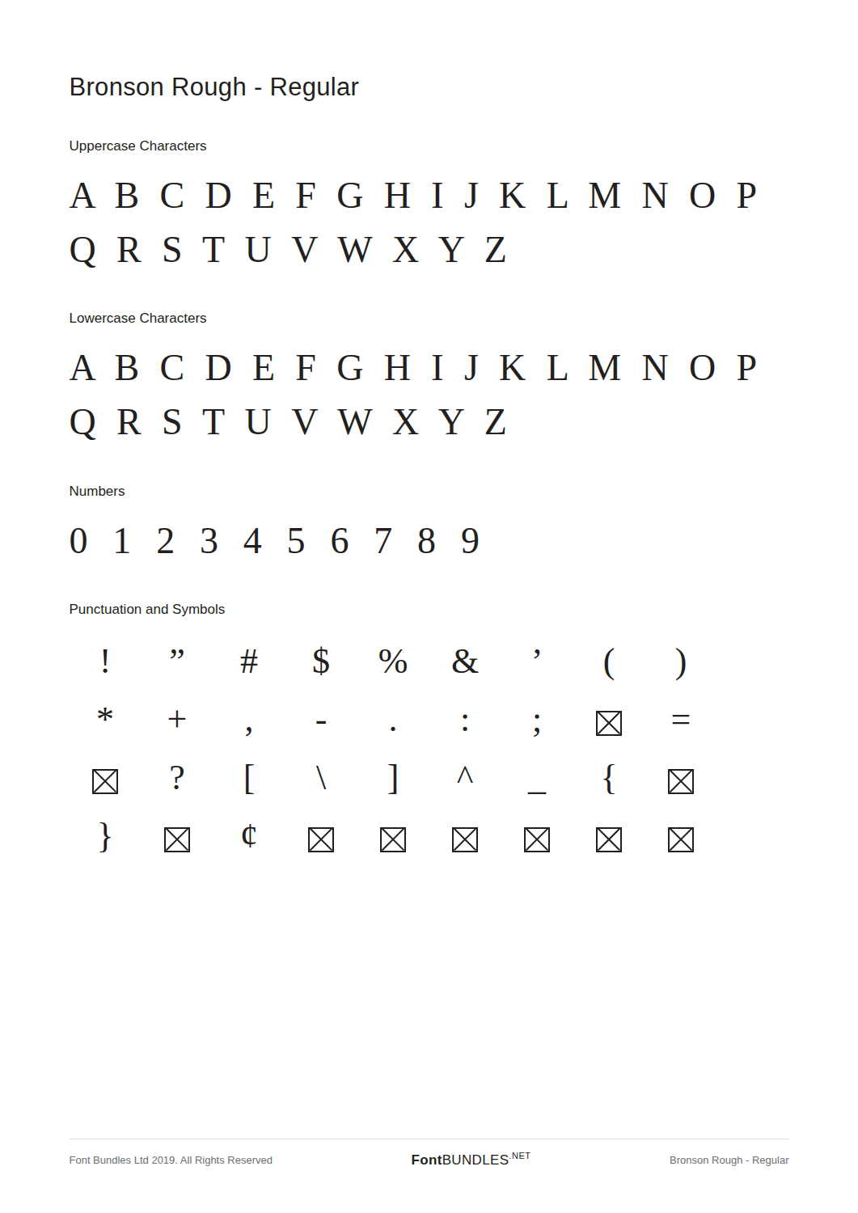Bronson Rough - Regular
Uppercase Characters
A B C D E F G H I J K L M N O P Q R S T U V W X Y Z
Lowercase Characters
A B C D E F G H I J K L M N O P Q R S T U V W X Y Z
Numbers
0 1 2 3 4 5 6 7 8 9
Punctuation and Symbols
| ! | ” | # | $ | % | & | ’ | ( | ) | |
| * | + | , | - | . | : | ; | | = | |
| | ? | [ | \ | ] | ^ | _ | { | | |
| } | | ¢ | | | | | | | |
Font Bundles Ltd 2019. All Rights Reserved
Font BUNDLES.NET
Bronson Rough - Regular